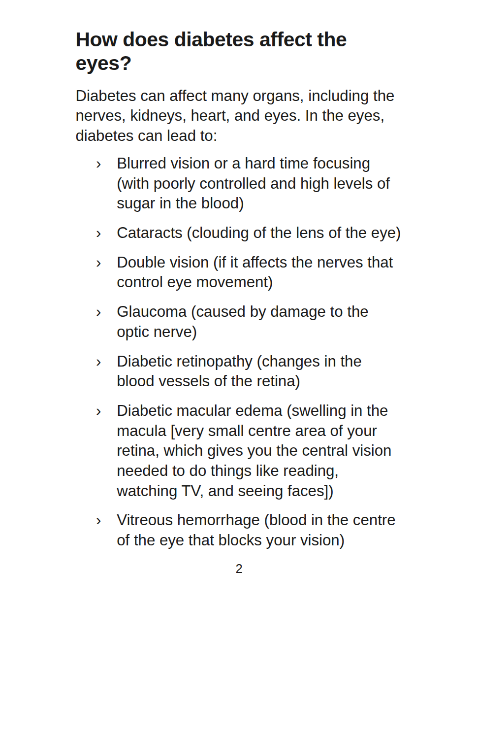How does diabetes affect the eyes?
Diabetes can affect many organs, including the nerves, kidneys, heart, and eyes. In the eyes, diabetes can lead to:
Blurred vision or a hard time focusing (with poorly controlled and high levels of sugar in the blood)
Cataracts (clouding of the lens of the eye)
Double vision (if it affects the nerves that control eye movement)
Glaucoma (caused by damage to the optic nerve)
Diabetic retinopathy (changes in the blood vessels of the retina)
Diabetic macular edema (swelling in the macula [very small centre area of your retina, which gives you the central vision needed to do things like reading, watching TV, and seeing faces])
Vitreous hemorrhage (blood in the centre of the eye that blocks your vision)
2